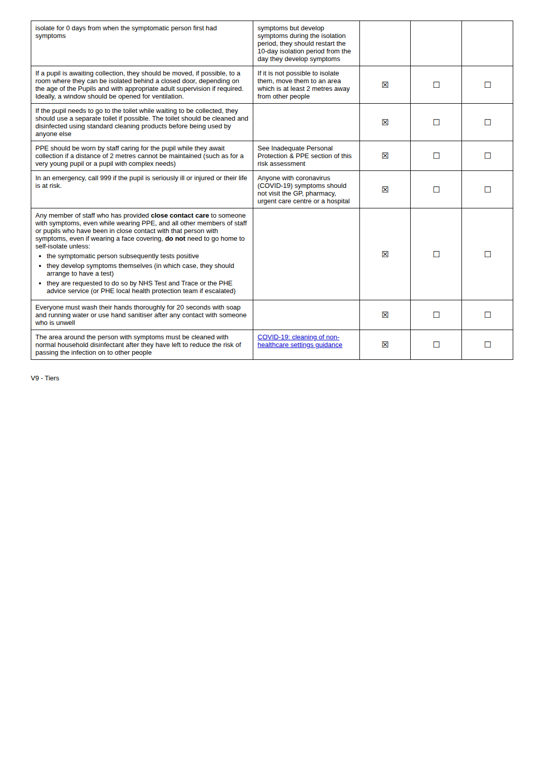| isolate for 0 days from when the symptomatic person first had symptoms | symptoms but develop symptoms during the isolation period, they should restart the 10-day isolation period from the day they develop symptoms | | | |
| If a pupil is awaiting collection, they should be moved, if possible, to a room where they can be isolated behind a closed door, depending on the age of the Pupils and with appropriate adult supervision if required. Ideally, a window should be opened for ventilation. | If it is not possible to isolate them, move them to an area which is at least 2 metres away from other people | ☒ | ☐ | ☐ |
| If the pupil needs to go to the toilet while waiting to be collected, they should use a separate toilet if possible. The toilet should be cleaned and disinfected using standard cleaning products before being used by anyone else | | ☒ | ☐ | ☐ |
| PPE should be worn by staff caring for the pupil while they await collection if a distance of 2 metres cannot be maintained (such as for a very young pupil or a pupil with complex needs) | See Inadequate Personal Protection & PPE section of this risk assessment | ☒ | ☐ | ☐ |
| In an emergency, call 999 if the pupil is seriously ill or injured or their life is at risk. | Anyone with coronavirus (COVID-19) symptoms should not visit the GP, pharmacy, urgent care centre or a hospital | ☒ | ☐ | ☐ |
| Any member of staff who has provided close contact care to someone with symptoms, even while wearing PPE, and all other members of staff or pupils who have been in close contact with that person with symptoms, even if wearing a face covering, do not need to go home to self-isolate unless: the symptomatic person subsequently tests positive they develop symptoms themselves (in which case, they should arrange to have a test) they are requested to do so by NHS Test and Trace or the PHE advice service (or PHE local health protection team if escalated) | | ☒ | ☐ | ☐ |
| Everyone must wash their hands thoroughly for 20 seconds with soap and running water or use hand sanitiser after any contact with someone who is unwell | | ☒ | ☐ | ☐ |
| The area around the person with symptoms must be cleaned with normal household disinfectant after they have left to reduce the risk of passing the infection on to other people | COVID-19: cleaning of non-healthcare settings guidance | ☒ | ☐ | ☐ |
V9 - Tiers